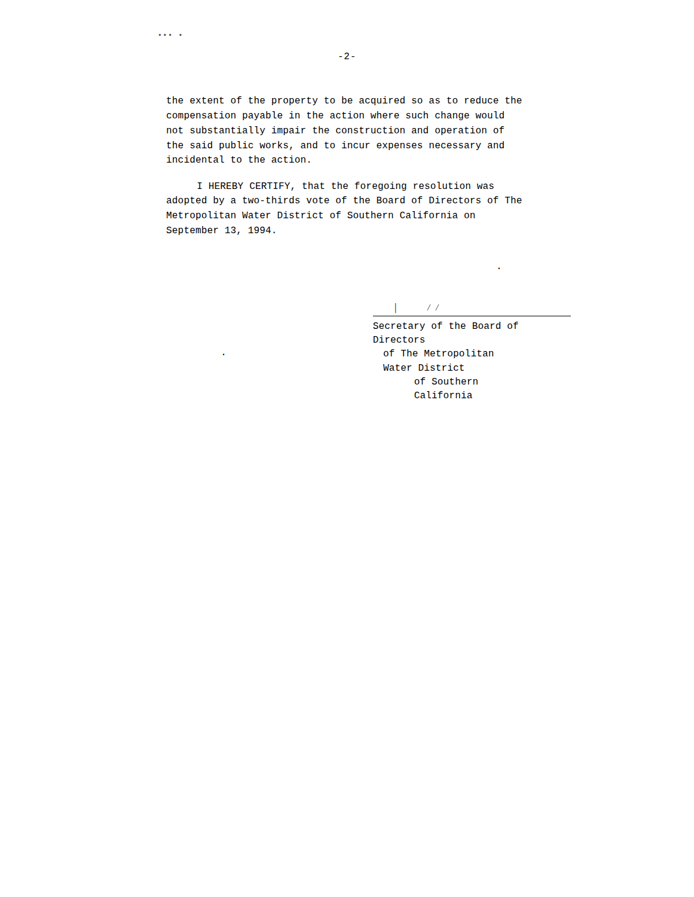••• •
-2-
the extent of the property to be acquired so as to reduce the compensation payable in the action where such change would not substantially impair the construction and operation of the said public works, and to incur expenses necessary and incidental to the action.
I HEREBY CERTIFY, that the foregoing resolution was adopted by a two-thirds vote of the Board of Directors of The Metropolitan Water District of Southern California on September 13, 1994.
.
│ ⁄⁄
Secretary of the Board of Directors of The Metropolitan Water District of Southern California
.